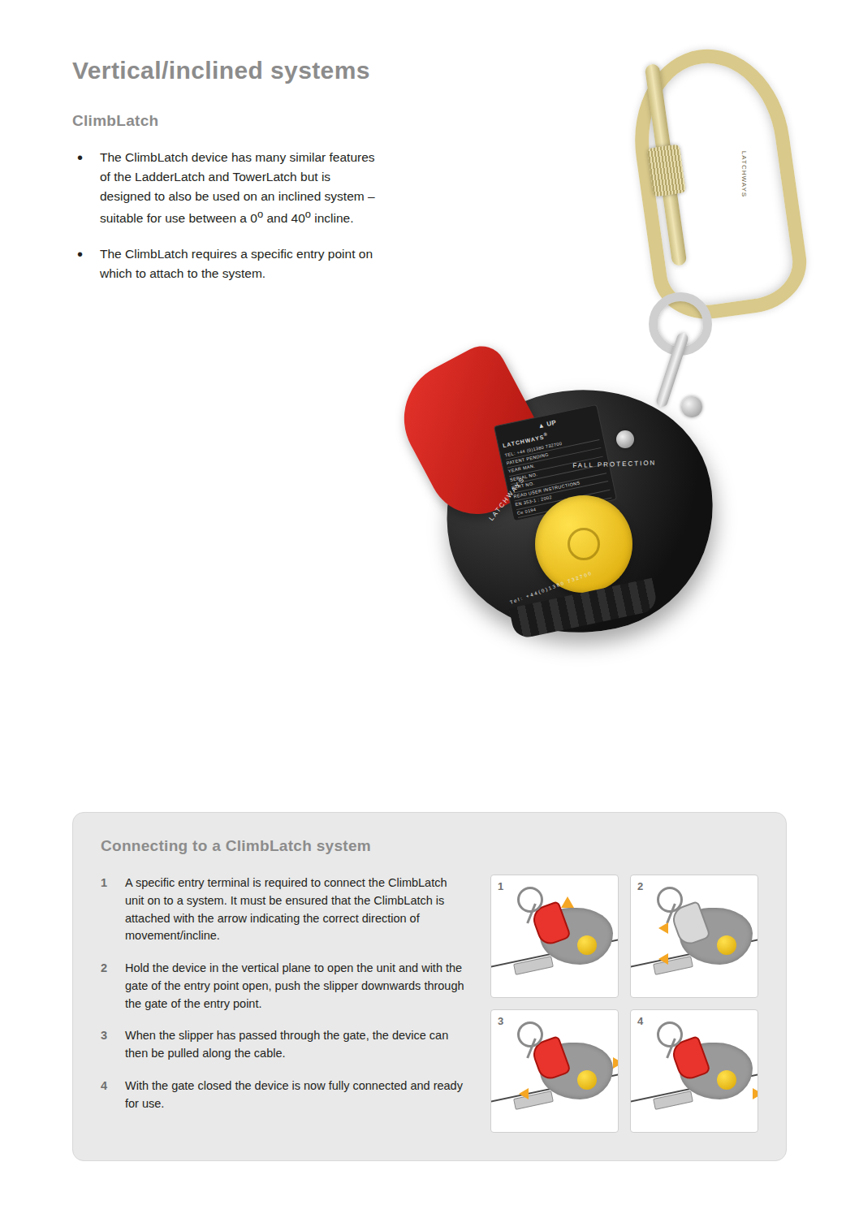Vertical/inclined systems
ClimbLatch
The ClimbLatch device has many similar features of the LadderLatch and TowerLatch but is designed to also be used on an inclined system – suitable for use between a 0o and 40o incline.
The ClimbLatch requires a specific entry point on which to attach to the system.
LATCHWAYS
▲ UP
LATCHWAYS®
TEL: +44 (0)1380 732700
PATENT PENDING
YEAR MAN.
SERIAL NO.
PART NO.
READ USER INSTRUCTIONS
EN 353-1 : 2002
C℮ 0194
LATCHWAYS FALL PROTECTION Tel: +44(0)1380 732700
Connecting to a ClimbLatch system
A specific entry terminal is required to connect the ClimbLatch unit on to a system. It must be ensured that the ClimbLatch is attached with the arrow indicating the correct direction of movement/incline.
Hold the device in the vertical plane to open the unit and with the gate of the entry point open, push the slipper downwards through the gate of the entry point.
When the slipper has passed through the gate, the device can then be pulled along the cable.
With the gate closed the device is now fully connected and ready for use.
1
2
3
4